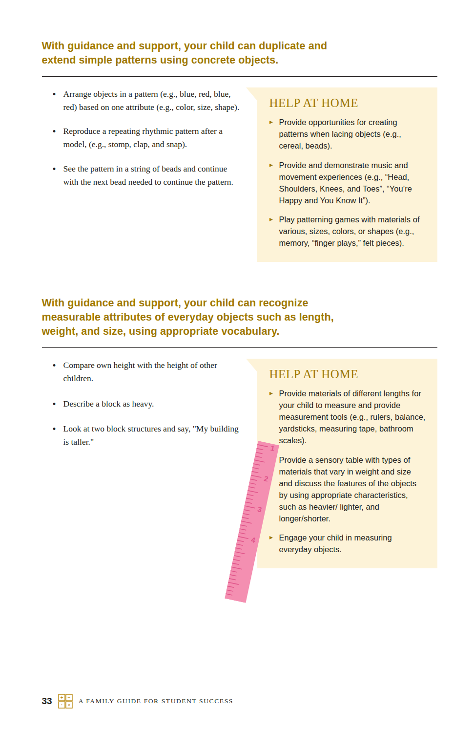With guidance and support, your child can duplicate and
extend simple patterns using concrete objects.
Arrange objects in a pattern (e.g., blue, red, blue, red) based on one attribute (e.g., color, size, shape).
Reproduce a repeating rhythmic pattern after a model, (e.g., stomp, clap, and snap).
See the pattern in a string of beads and continue with the next bead needed to continue the pattern.
HELP AT HOME
Provide opportunities for creating patterns when lacing objects (e.g., cereal, beads).
Provide and demonstrate music and movement experiences (e.g., “Head, Shoulders, Knees, and Toes”, “You’re Happy and You Know It”).
Play patterning games with materials of various, sizes, colors, or shapes (e.g., memory, “finger plays,” felt pieces).
With guidance and support, your child can recognize
measurable attributes of everyday objects such as length,
weight, and size, using appropriate vocabulary.
Compare own height with the height of other children.
Describe a block as heavy.
Look at two block structures and say, "My building is taller."
HELP AT HOME
Provide materials of different lengths for your child to measure and provide measurement tools (e.g., rulers, balance, yardsticks, measuring tape, bathroom scales).
Provide a sensory table with types of materials that vary in weight and size and discuss the features of the objects by using appropriate characteristics, such as heavier/ lighter, and longer/shorter.
Engage your child in measuring everyday objects.
1 2 3 4
33 + − ÷ × A Family Guide for Student Success